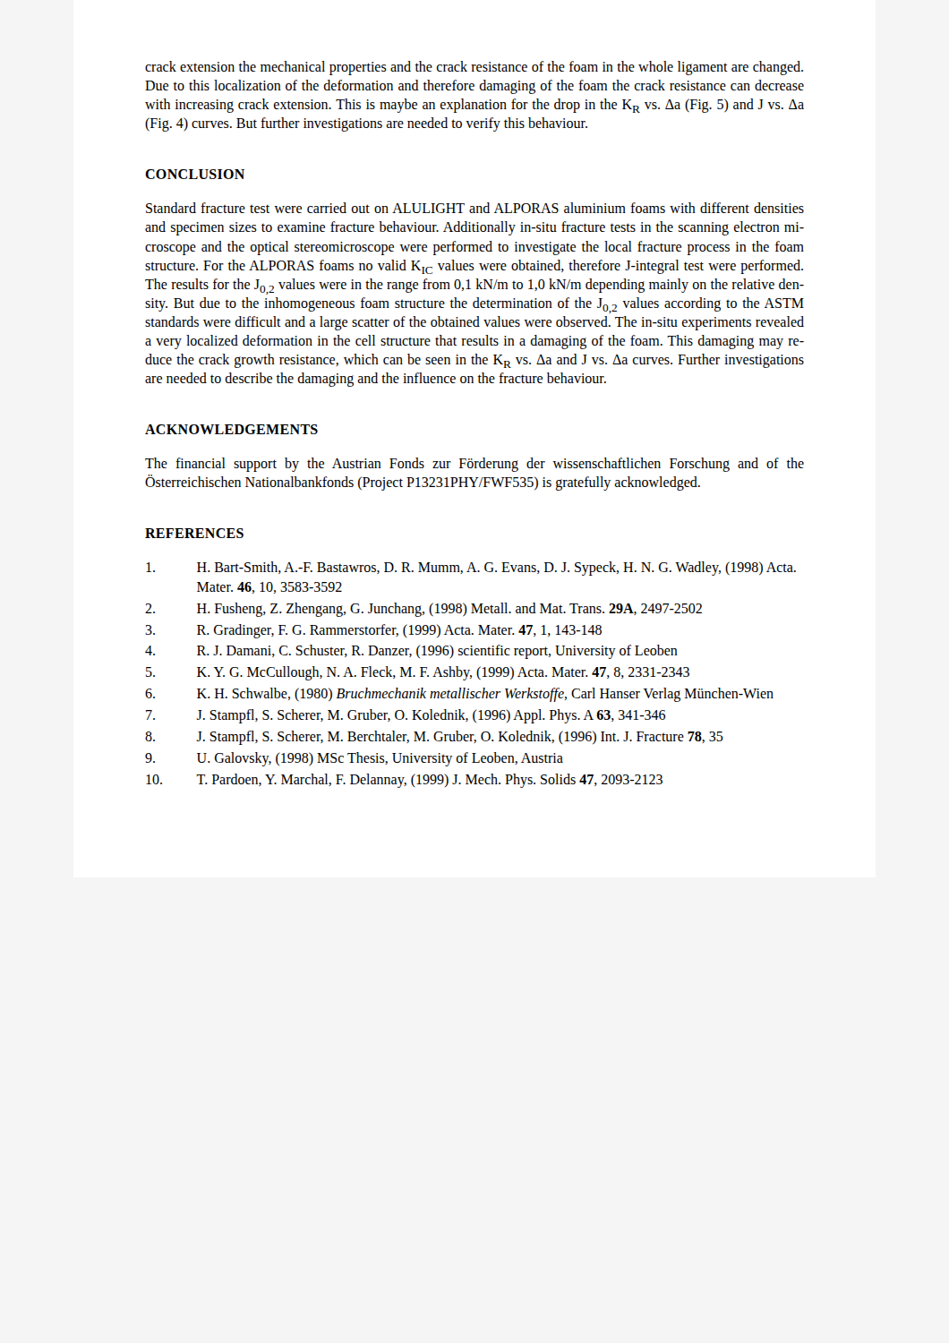crack extension the mechanical properties and the crack resistance of the foam in the whole ligament are changed. Due to this localization of the deformation and therefore damaging of the foam the crack resistance can decrease with increasing crack extension. This is maybe an explanation for the drop in the KR vs. Δa (Fig. 5) and J vs. Δa (Fig. 4) curves. But further investigations are needed to verify this behaviour.
CONCLUSION
Standard fracture test were carried out on ALULIGHT and ALPORAS aluminium foams with different densities and specimen sizes to examine fracture behaviour. Additionally in-situ fracture tests in the scanning electron microscope and the optical stereomicroscope were performed to investigate the local fracture process in the foam structure. For the ALPORAS foams no valid KIC values were obtained, therefore J-integral test were performed. The results for the J0,2 values were in the range from 0,1 kN/m to 1,0 kN/m depending mainly on the relative density. But due to the inhomogeneous foam structure the determination of the J0,2 values according to the ASTM standards were difficult and a large scatter of the obtained values were observed. The in-situ experiments revealed a very localized deformation in the cell structure that results in a damaging of the foam. This damaging may reduce the crack growth resistance, which can be seen in the KR vs. Δa and J vs. Δa curves. Further investigations are needed to describe the damaging and the influence on the fracture behaviour.
ACKNOWLEDGEMENTS
The financial support by the Austrian Fonds zur Förderung der wissenschaftlichen Forschung and of the Österreichischen Nationalbankfonds (Project P13231PHY/FWF535) is gratefully acknowledged.
REFERENCES
1. H. Bart-Smith, A.-F. Bastawros, D. R. Mumm, A. G. Evans, D. J. Sypeck, H. N. G. Wadley, (1998) Acta. Mater. 46, 10, 3583-3592
2. H. Fusheng, Z. Zhengang, G. Junchang, (1998) Metall. and Mat. Trans. 29A, 2497-2502
3. R. Gradinger, F. G. Rammerstorfer, (1999) Acta. Mater. 47, 1, 143-148
4. R. J. Damani, C. Schuster, R. Danzer, (1996) scientific report, University of Leoben
5. K. Y. G. McCullough, N. A. Fleck, M. F. Ashby, (1999) Acta. Mater. 47, 8, 2331-2343
6. K. H. Schwalbe, (1980) Bruchmechanik metallischer Werkstoffe, Carl Hanser Verlag München-Wien
7. J. Stampfl, S. Scherer, M. Gruber, O. Kolednik, (1996) Appl. Phys. A 63, 341-346
8. J. Stampfl, S. Scherer, M. Berchtaler, M. Gruber, O. Kolednik, (1996) Int. J. Fracture 78, 35
9. U. Galovsky, (1998) MSc Thesis, University of Leoben, Austria
10. T. Pardoen, Y. Marchal, F. Delannay, (1999) J. Mech. Phys. Solids 47, 2093-2123